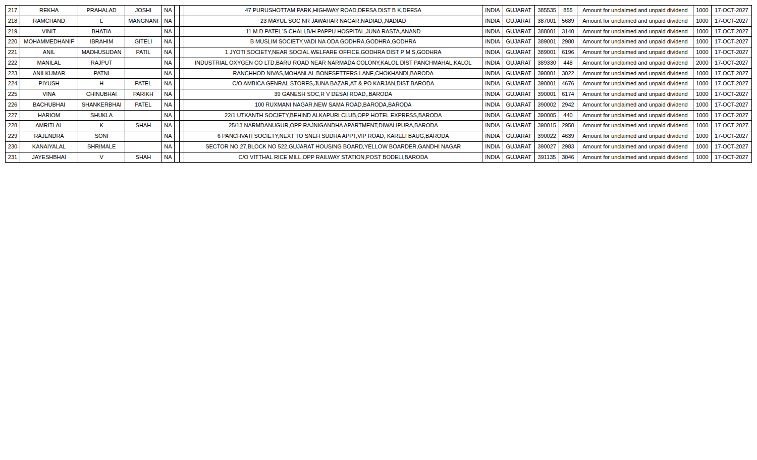| 217 | REKHA | PRAHALAD | JOSHI | NA | | | 47 PURUSHOTTAM PARK,HIGHWAY ROAD,DEESA DIST B K,DEESA | INDIA | GUJARAT | 385535 | 855 | Amount for unclaimed and unpaid dividend | 1000 | 17-OCT-2027 |
| 218 | RAMCHAND | L | MANGNANI | NA | | | 23 MAYUL SOC NR JAWAHAR NAGAR,NADIAD,,NADIAD | INDIA | GUJARAT | 387001 | 5689 | Amount for unclaimed and unpaid dividend | 1000 | 17-OCT-2027 |
| 219 | VINIT | BHATIA | | NA | | | 11 M D PATEL`S CHALI,B/H PAPPU HOSPITAL,JUNA RASTA,ANAND | INDIA | GUJARAT | 388001 | 3140 | Amount for unclaimed and unpaid dividend | 1000 | 17-OCT-2027 |
| 220 | MOHAMMEDHANIF | IBRAHIM | GITELI | NA | | | B MUSLIM SOCIETY,VADI NA ODA GODHRA,GODHRA,GODHRA | INDIA | GUJARAT | 389001 | 2980 | Amount for unclaimed and unpaid dividend | 1000 | 17-OCT-2027 |
| 221 | ANIL | MADHUSUDAN | PATIL | NA | | | 1 JYOTI SOCIETY,NEAR SOCIAL WELFARE OFFICE,GODHRA DIST P M S,GODHRA | INDIA | GUJARAT | 389001 | 6196 | Amount for unclaimed and unpaid dividend | 1000 | 17-OCT-2027 |
| 222 | MANILAL | RAJPUT | | NA | | | INDUSTRIAL OXYGEN CO LTD,BARU ROAD NEAR NARMADA COLONY,KALOL DIST PANCHMAHAL,KALOL | INDIA | GUJARAT | 389330 | 448 | Amount for unclaimed and unpaid dividend | 2000 | 17-OCT-2027 |
| 223 | ANILKUMAR | PATNI | | NA | | | RANCHHOD NIVAS,MOHANLAL BONESETTERS LANE,CHOKHANDI,BARODA | INDIA | GUJARAT | 390001 | 3022 | Amount for unclaimed and unpaid dividend | 1000 | 17-OCT-2027 |
| 224 | PIYUSH | H | PATEL | NA | | | C/O AMBICA GENRAL STORES,JUNA BAZAR,AT & PO KARJAN,DIST BARODA | INDIA | GUJARAT | 390001 | 4676 | Amount for unclaimed and unpaid dividend | 1000 | 17-OCT-2027 |
| 225 | VINA | CHINUBHAI | PARIKH | NA | | | 39 GANESH SOC,R V DESAI ROAD,,BARODA | INDIA | GUJARAT | 390001 | 6174 | Amount for unclaimed and unpaid dividend | 1000 | 17-OCT-2027 |
| 226 | BACHUBHAI | SHANKERBHAI | PATEL | NA | | | 100 RUXMANI NAGAR,NEW SAMA ROAD,BARODA,BARODA | INDIA | GUJARAT | 390002 | 2942 | Amount for unclaimed and unpaid dividend | 1000 | 17-OCT-2027 |
| 227 | HARIOM | SHUKLA | | NA | | | 22/1 UTKANTH SOCIETY,BEHIND ALKAPURI CLUB,OPP HOTEL EXPRESS,BARODA | INDIA | GUJARAT | 390005 | 440 | Amount for unclaimed and unpaid dividend | 1000 | 17-OCT-2027 |
| 228 | AMRITLAL | K | SHAH | NA | | | 25/13 NARMDANUGUR,OPP RAJNIGANDHA APARTMENT,DIWALIPURA,BARODA | INDIA | GUJARAT | 390015 | 2950 | Amount for unclaimed and unpaid dividend | 1000 | 17-OCT-2027 |
| 229 | RAJENDRA | SONI | | NA | | | 6 PANCHVATI SOCIETY,NEXT TO SNEH SUDHA APPT,VIP ROAD, KARELI BAUG,BARODA | INDIA | GUJARAT | 390022 | 4639 | Amount for unclaimed and unpaid dividend | 1000 | 17-OCT-2027 |
| 230 | KANAIYALAL | SHRIMALE | | NA | | | SECTOR NO 27,BLOCK NO 522,GUJARAT HOUSING BOARD,YELLOW BOARDER,GANDHI NAGAR | INDIA | GUJARAT | 390027 | 2983 | Amount for unclaimed and unpaid dividend | 1000 | 17-OCT-2027 |
| 231 | JAYESHBHAI | V | SHAH | NA | | | C/O VITTHAL RICE MILL,OPP RAILWAY STATION,POST BODELI,BARODA | INDIA | GUJARAT | 391135 | 3046 | Amount for unclaimed and unpaid dividend | 1000 | 17-OCT-2027 |